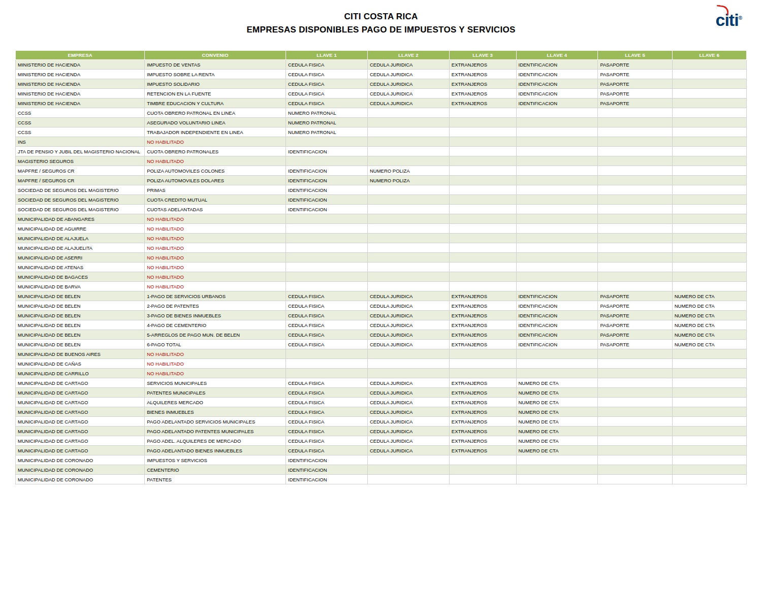CITI COSTA RICA
EMPRESAS DISPONIBLES PAGO DE IMPUESTOS Y SERVICIOS
citi®
| EMPRESA | CONVENIO | LLAVE 1 | LLAVE 2 | LLAVE 3 | LLAVE 4 | LLAVE 5 | LLAVE 6 |
| --- | --- | --- | --- | --- | --- | --- | --- |
| MINISTERIO DE HACIENDA | IMPUESTO DE VENTAS | CEDULA FISICA | CEDULA JURIDICA | EXTRANJEROS | IDENTIFICACION | PASAPORTE | |
| MINISTERIO DE HACIENDA | IMPUESTO SOBRE LA RENTA | CEDULA FISICA | CEDULA JURIDICA | EXTRANJEROS | IDENTIFICACION | PASAPORTE | |
| MINISTERIO DE HACIENDA | IMPUESTO SOLIDARIO | CEDULA FISICA | CEDULA JURIDICA | EXTRANJEROS | IDENTIFICACION | PASAPORTE | |
| MINISTERIO DE HACIENDA | RETENCION EN LA FUENTE | CEDULA FISICA | CEDULA JURIDICA | EXTRANJEROS | IDENTIFICACION | PASAPORTE | |
| MINISTERIO DE HACIENDA | TIMBRE EDUCACION Y CULTURA | CEDULA FISICA | CEDULA JURIDICA | EXTRANJEROS | IDENTIFICACION | PASAPORTE | |
| CCSS | CUOTA OBRERO PATRONAL EN LINEA | NUMERO PATRONAL | | | | | |
| CCSS | ASEGURADO VOLUNTARIO LINEA | NUMERO PATRONAL | | | | | |
| CCSS | TRABAJADOR INDEPENDIENTE EN LINEA | NUMERO PATRONAL | | | | | |
| INS | NO HABILITADO | | | | | | |
| JTA DE PENSIO Y JUBIL DEL MAGISTERIO NACIONAL | CUOTA OBRERO PATRONALES | IDENTIFICACION | | | | | |
| MAGISTERIO SEGUROS | NO HABILITADO | | | | | | |
| MAPFRE / SEGUROS CR | POLIZA AUTOMOVILES COLONES | IDENTIFICACION | NUMERO POLIZA | | | | |
| MAPFRE / SEGUROS CR | POLIZA AUTOMOVILES DOLARES | IDENTIFICACION | NUMERO POLIZA | | | | |
| SOCIEDAD DE SEGUROS DEL MAGISTERIO | PRIMAS | IDENTIFICACION | | | | | |
| SOCIEDAD DE SEGUROS DEL MAGISTERIO | CUOTA CREDITO MUTUAL | IDENTIFICACION | | | | | |
| SOCIEDAD DE SEGUROS DEL MAGISTERIO | CUOTAS ADELANTADAS | IDENTIFICACION | | | | | |
| MUNICIPALIDAD DE ABANGARES | NO HABILITADO | | | | | | |
| MUNICIPALIDAD DE AGUIRRE | NO HABILITADO | | | | | | |
| MUNICIPALIDAD DE ALAJUELA | NO HABILITADO | | | | | | |
| MUNICIPALIDAD DE ALAJUELITA | NO HABILITADO | | | | | | |
| MUNICIPALIDAD DE ASERRI | NO HABILITADO | | | | | | |
| MUNICIPALIDAD DE ATENAS | NO HABILITADO | | | | | | |
| MUNICIPALIDAD DE BAGACES | NO HABILITADO | | | | | | |
| MUNICIPALIDAD DE BARVA | NO HABILITADO | | | | | | |
| MUNICIPALIDAD DE BELEN | 1-PAGO DE SERVICIOS URBANOS | CEDULA FISICA | CEDULA JURIDICA | EXTRANJEROS | IDENTIFICACION | PASAPORTE | NUMERO DE CTA |
| MUNICIPALIDAD DE BELEN | 2-PAGO DE PATENTES | CEDULA FISICA | CEDULA JURIDICA | EXTRANJEROS | IDENTIFICACION | PASAPORTE | NUMERO DE CTA |
| MUNICIPALIDAD DE BELEN | 3-PAGO DE BIENES INMUEBLES | CEDULA FISICA | CEDULA JURIDICA | EXTRANJEROS | IDENTIFICACION | PASAPORTE | NUMERO DE CTA |
| MUNICIPALIDAD DE BELEN | 4-PAGO DE CEMENTERIO | CEDULA FISICA | CEDULA JURIDICA | EXTRANJEROS | IDENTIFICACION | PASAPORTE | NUMERO DE CTA |
| MUNICIPALIDAD DE BELEN | 5-ARREGLOS DE PAGO MUN. DE BELEN | CEDULA FISICA | CEDULA JURIDICA | EXTRANJEROS | IDENTIFICACION | PASAPORTE | NUMERO DE CTA |
| MUNICIPALIDAD DE BELEN | 6-PAGO TOTAL | CEDULA FISICA | CEDULA JURIDICA | EXTRANJEROS | IDENTIFICACION | PASAPORTE | NUMERO DE CTA |
| MUNICIPALIDAD DE BUENOS AIRES | NO HABILITADO | | | | | | |
| MUNICIPALIDAD DE CAÑAS | NO HABILITADO | | | | | | |
| MUNICIPALIDAD DE CARRILLO | NO HABILITADO | | | | | | |
| MUNICIPALIDAD DE CARTAGO | SERVICIOS MUNICIPALES | CEDULA FISICA | CEDULA JURIDICA | EXTRANJEROS | NUMERO DE CTA | | |
| MUNICIPALIDAD DE CARTAGO | PATENTES MUNICIPALES | CEDULA FISICA | CEDULA JURIDICA | EXTRANJEROS | NUMERO DE CTA | | |
| MUNICIPALIDAD DE CARTAGO | ALQUILERES MERCADO | CEDULA FISICA | CEDULA JURIDICA | EXTRANJEROS | NUMERO DE CTA | | |
| MUNICIPALIDAD DE CARTAGO | BIENES INMUEBLES | CEDULA FISICA | CEDULA JURIDICA | EXTRANJEROS | NUMERO DE CTA | | |
| MUNICIPALIDAD DE CARTAGO | PAGO ADELANTADO SERVICIOS MUNICIPALES | CEDULA FISICA | CEDULA JURIDICA | EXTRANJEROS | NUMERO DE CTA | | |
| MUNICIPALIDAD DE CARTAGO | PAGO ADELANTADO PATENTES MUNICIPALES | CEDULA FISICA | CEDULA JURIDICA | EXTRANJEROS | NUMERO DE CTA | | |
| MUNICIPALIDAD DE CARTAGO | PAGO ADEL. ALQUILERES DE MERCADO | CEDULA FISICA | CEDULA JURIDICA | EXTRANJEROS | NUMERO DE CTA | | |
| MUNICIPALIDAD DE CARTAGO | PAGO ADELANTADO BIENES INMUEBLES | CEDULA FISICA | CEDULA JURIDICA | EXTRANJEROS | NUMERO DE CTA | | |
| MUNICIPALIDAD DE CORONADO | IMPUESTOS Y SERVICIOS | IDENTIFICACION | | | | | |
| MUNICIPALIDAD DE CORONADO | CEMENTERIO | IDENTIFICACION | | | | | |
| MUNICIPALIDAD DE CORONADO | PATENTES | IDENTIFICACION | | | | | |